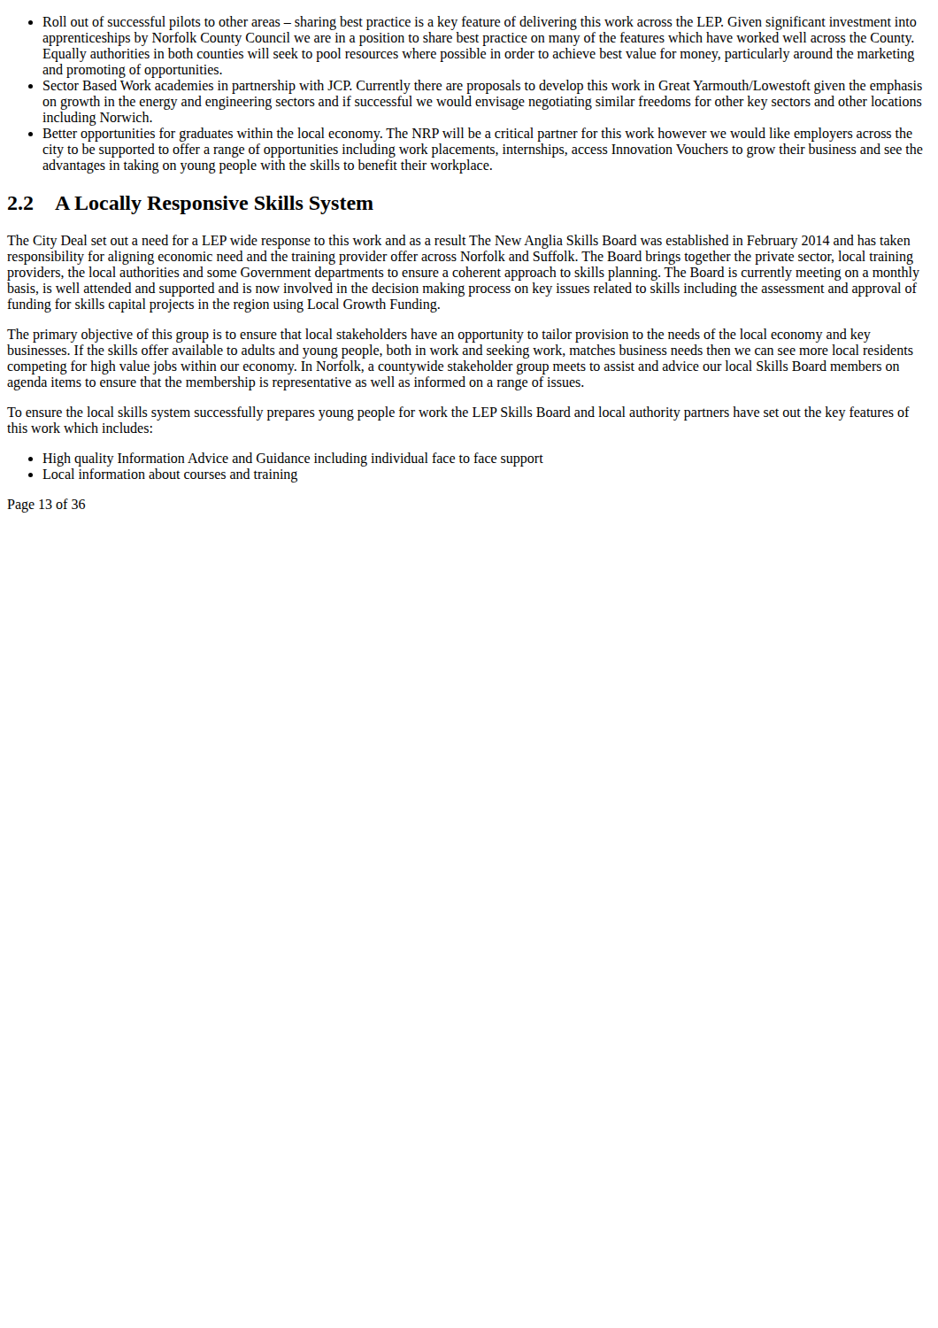Roll out of successful pilots to other areas – sharing best practice is a key feature of delivering this work across the LEP. Given significant investment into apprenticeships by Norfolk County Council we are in a position to share best practice on many of the features which have worked well across the County. Equally authorities in both counties will seek to pool resources where possible in order to achieve best value for money, particularly around the marketing and promoting of opportunities.
Sector Based Work academies in partnership with JCP. Currently there are proposals to develop this work in Great Yarmouth/Lowestoft given the emphasis on growth in the energy and engineering sectors and if successful we would envisage negotiating similar freedoms for other key sectors and other locations including Norwich.
Better opportunities for graduates within the local economy. The NRP will be a critical partner for this work however we would like employers across the city to be supported to offer a range of opportunities including work placements, internships, access Innovation Vouchers to grow their business and see the advantages in taking on young people with the skills to benefit their workplace.
2.2 A Locally Responsive Skills System
The City Deal set out a need for a LEP wide response to this work and as a result The New Anglia Skills Board was established in February 2014 and has taken responsibility for aligning economic need and the training provider offer across Norfolk and Suffolk. The Board brings together the private sector, local training providers, the local authorities and some Government departments to ensure a coherent approach to skills planning. The Board is currently meeting on a monthly basis, is well attended and supported and is now involved in the decision making process on key issues related to skills including the assessment and approval of funding for skills capital projects in the region using Local Growth Funding.
The primary objective of this group is to ensure that local stakeholders have an opportunity to tailor provision to the needs of the local economy and key businesses. If the skills offer available to adults and young people, both in work and seeking work, matches business needs then we can see more local residents competing for high value jobs within our economy. In Norfolk, a countywide stakeholder group meets to assist and advice our local Skills Board members on agenda items to ensure that the membership is representative as well as informed on a range of issues.
To ensure the local skills system successfully prepares young people for work the LEP Skills Board and local authority partners have set out the key features of this work which includes:
High quality Information Advice and Guidance including individual face to face support
Local information about courses and training
Page 13 of 36